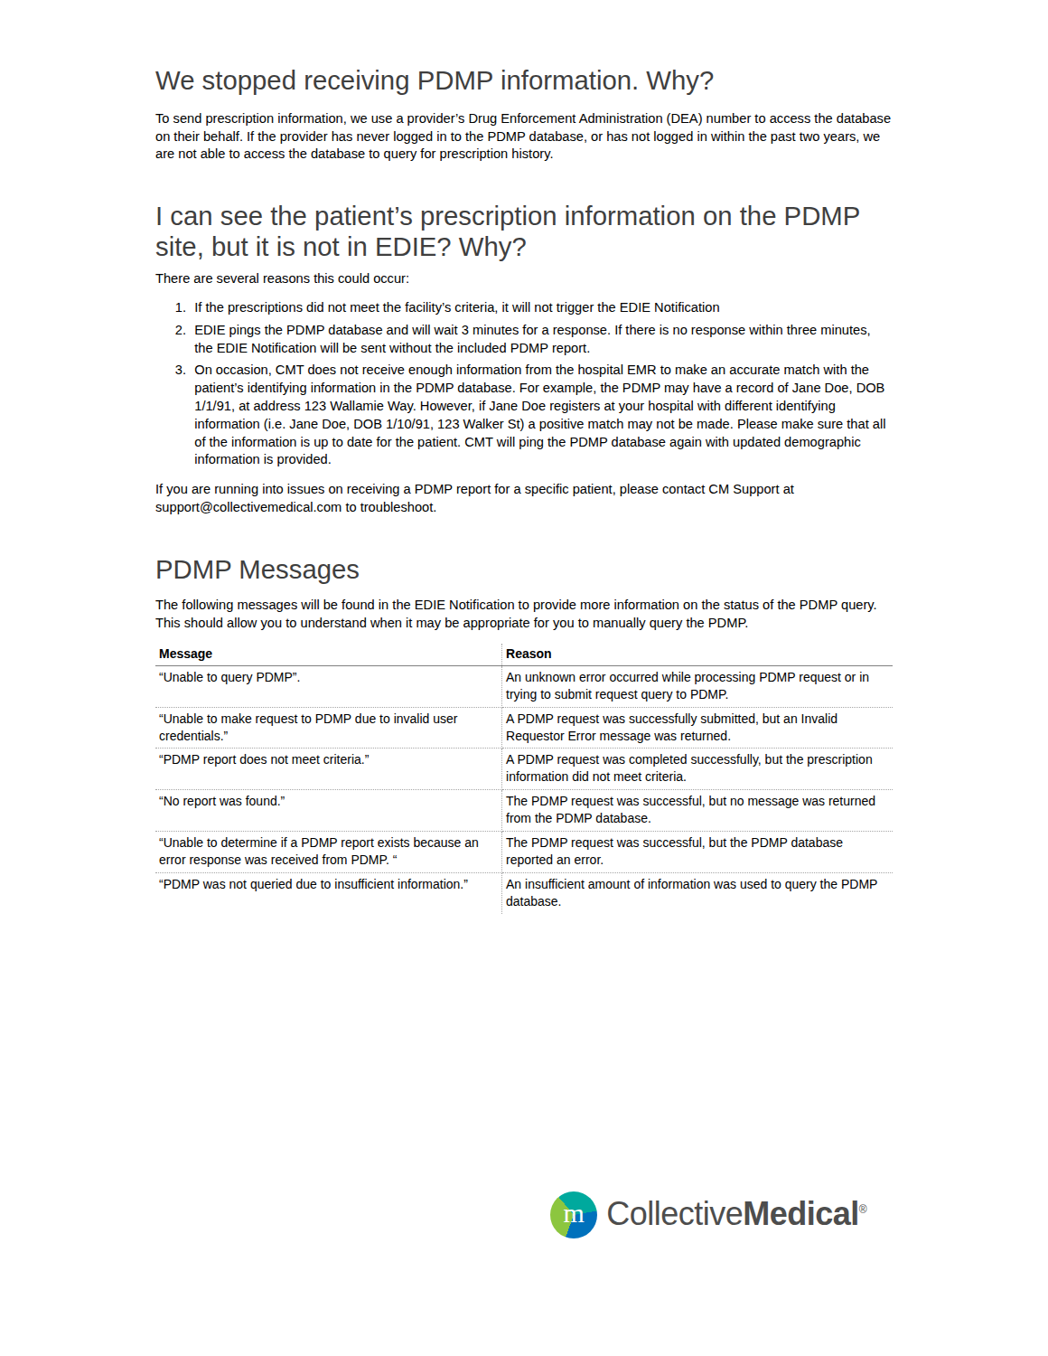We stopped receiving PDMP information. Why?
To send prescription information, we use a provider’s Drug Enforcement Administration (DEA) number to access the database on their behalf. If the provider has never logged in to the PDMP database, or has not logged in within the past two years, we are not able to access the database to query for prescription history.
I can see the patient’s prescription information on the PDMP site, but it is not in EDIE? Why?
There are several reasons this could occur:
If the prescriptions did not meet the facility’s criteria, it will not trigger the EDIE Notification
EDIE pings the PDMP database and will wait 3 minutes for a response. If there is no response within three minutes, the EDIE Notification will be sent without the included PDMP report.
On occasion, CMT does not receive enough information from the hospital EMR to make an accurate match with the patient’s identifying information in the PDMP database. For example, the PDMP may have a record of Jane Doe, DOB 1/1/91, at address 123 Wallamie Way. However, if Jane Doe registers at your hospital with different identifying information (i.e. Jane Doe, DOB 1/10/91, 123 Walker St) a positive match may not be made. Please make sure that all of the information is up to date for the patient. CMT will ping the PDMP database again with updated demographic information is provided.
If you are running into issues on receiving a PDMP report for a specific patient, please contact CM Support at support@collectivemedical.com to troubleshoot.
PDMP Messages
The following messages will be found in the EDIE Notification to provide more information on the status of the PDMP query. This should allow you to understand when it may be appropriate for you to manually query the PDMP.
| Message | Reason |
| --- | --- |
| “Unable to query PDMP”. | An unknown error occurred while processing PDMP request or in trying to submit request query to PDMP. |
| “Unable to make request to PDMP due to invalid user credentials.” | A PDMP request was successfully submitted, but an Invalid Requestor Error message was returned. |
| “PDMP report does not meet criteria.” | A PDMP request was completed successfully, but the prescription information did not meet criteria. |
| “No report was found.” | The PDMP request was successful, but no message was returned from the PDMP database. |
| “Unable to determine if a PDMP report exists because an error response was received from PDMP. “ | The PDMP request was successful, but the PDMP database reported an error. |
| “PDMP was not queried due to insufficient information.” | An insufficient amount of information was used to query the PDMP database. |
CollectiveMedical®